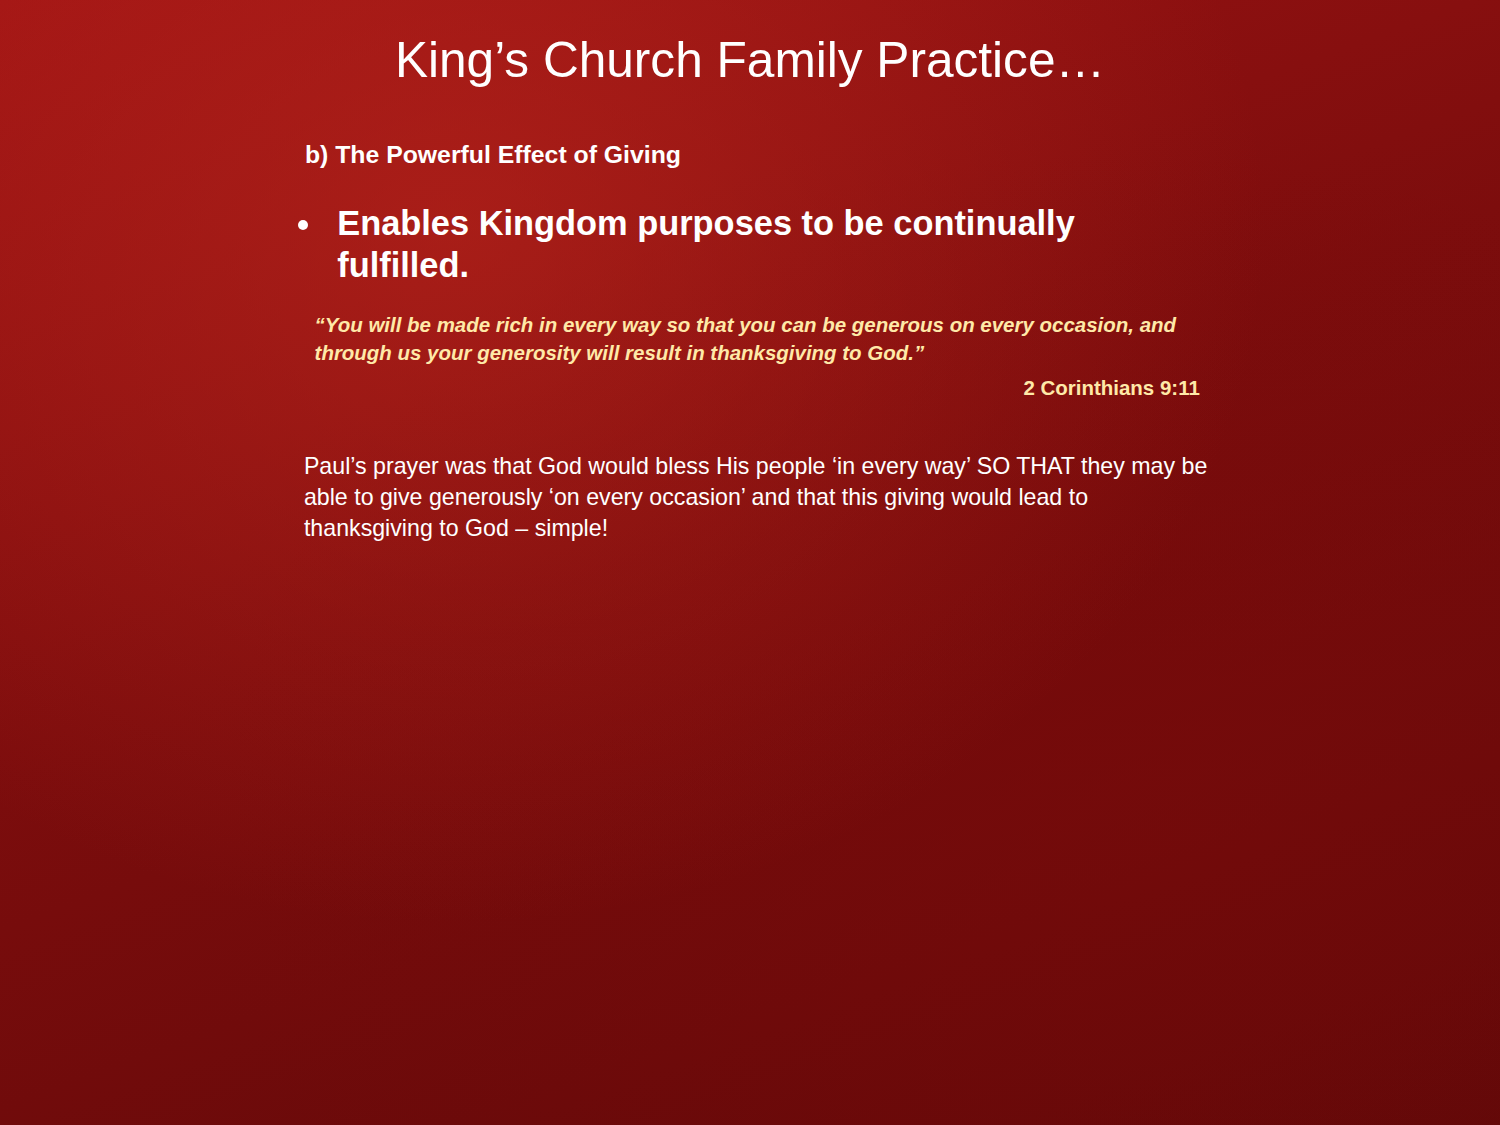King’s Church Family Practice…
b) The Powerful Effect of Giving
Enables Kingdom purposes to be continually fulfilled.
“You will be made rich in every way so that you can be generous on every occasion, and through us your generosity will result in thanksgiving to God.” 2 Corinthians 9:11
Paul’s prayer was that God would bless His people ‘in every way’ SO THAT they may be able to give generously ‘on every occasion’ and that this giving would lead to thanksgiving to God – simple!